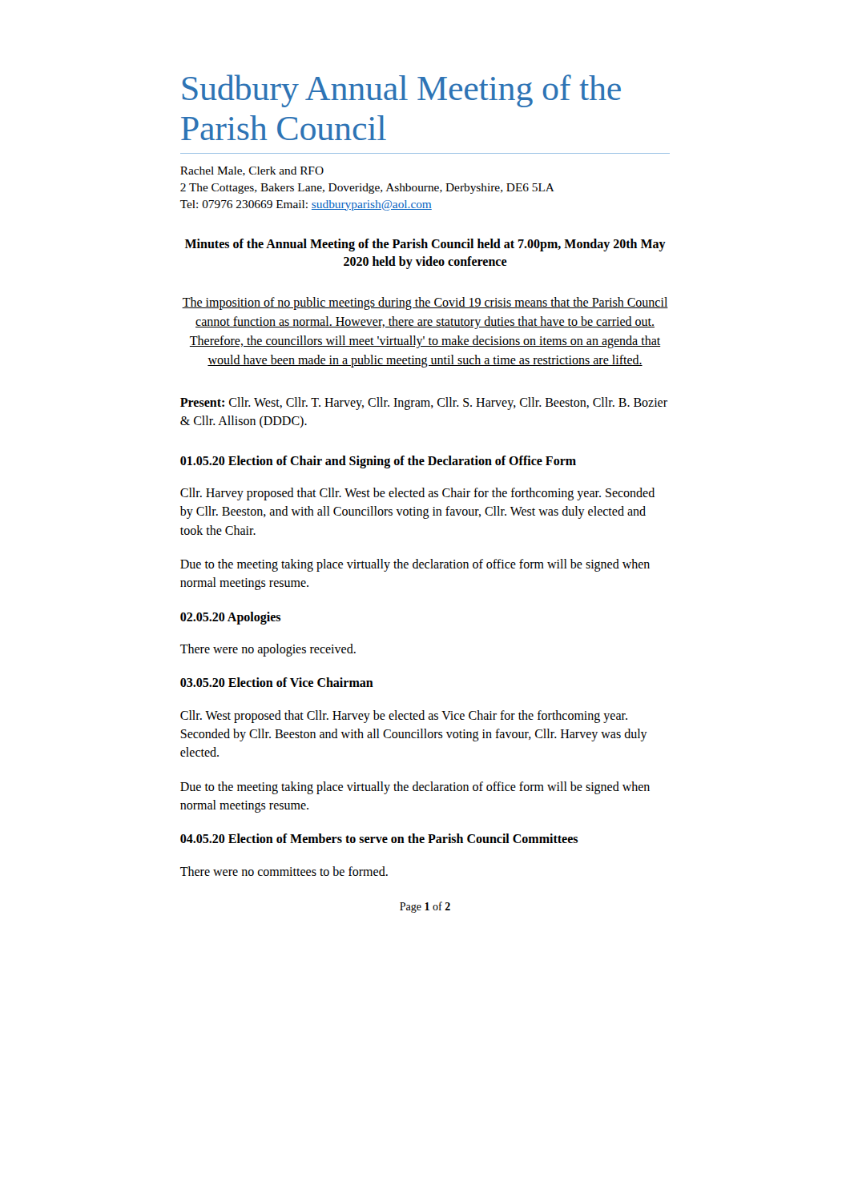Sudbury Annual Meeting of the
Parish Council
Rachel Male, Clerk and RFO
2 The Cottages, Bakers Lane, Doveridge, Ashbourne, Derbyshire, DE6 5LA
Tel: 07976 230669 Email: sudburyparish@aol.com
Minutes of the Annual Meeting of the Parish Council held at 7.00pm, Monday 20th May 2020 held by video conference
The imposition of no public meetings during the Covid 19 crisis means that the Parish Council cannot function as normal. However, there are statutory duties that have to be carried out. Therefore, the councillors will meet 'virtually' to make decisions on items on an agenda that would have been made in a public meeting until such a time as restrictions are lifted.
Present: Cllr. West, Cllr. T. Harvey, Cllr. Ingram, Cllr. S. Harvey, Cllr. Beeston, Cllr. B. Bozier & Cllr. Allison (DDDC).
01.05.20 Election of Chair and Signing of the Declaration of Office Form
Cllr. Harvey proposed that Cllr. West be elected as Chair for the forthcoming year. Seconded by Cllr. Beeston, and with all Councillors voting in favour, Cllr. West was duly elected and took the Chair.
Due to the meeting taking place virtually the declaration of office form will be signed when normal meetings resume.
02.05.20 Apologies
There were no apologies received.
03.05.20 Election of Vice Chairman
Cllr. West proposed that Cllr. Harvey be elected as Vice Chair for the forthcoming year. Seconded by Cllr. Beeston and with all Councillors voting in favour, Cllr. Harvey was duly elected.
Due to the meeting taking place virtually the declaration of office form will be signed when normal meetings resume.
04.05.20 Election of Members to serve on the Parish Council Committees
There were no committees to be formed.
Page 1 of 2